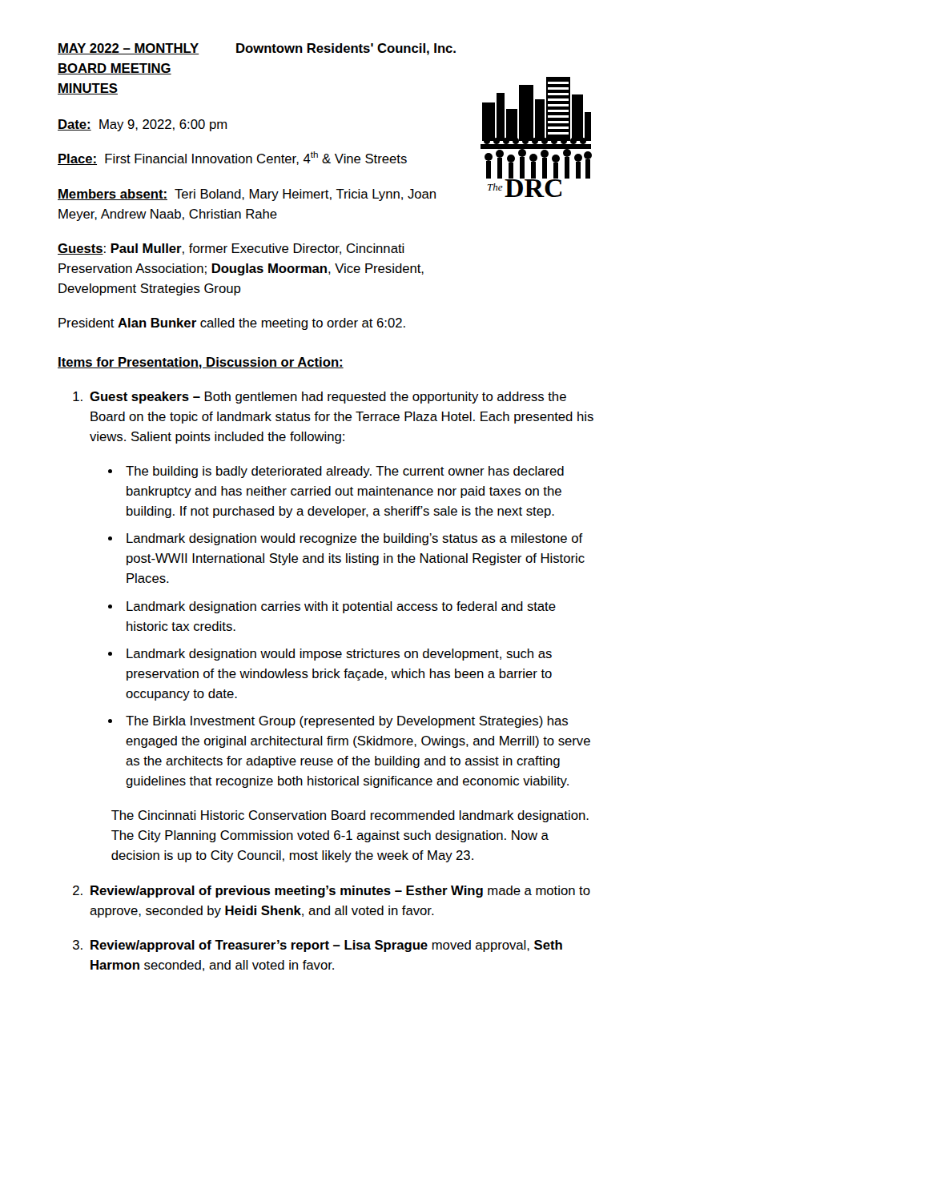MAY 2022 – MONTHLY BOARD MEETING MINUTES Downtown Residents' Council, Inc.
Date: May 9, 2022, 6:00 pm
Place: First Financial Innovation Center, 4th & Vine Streets
Members absent: Teri Boland, Mary Heimert, Tricia Lynn, Joan Meyer, Andrew Naab, Christian Rahe
Guests: Paul Muller, former Executive Director, Cincinnati Preservation Association; Douglas Moorman, Vice President, Development Strategies Group
The DRC
President Alan Bunker called the meeting to order at 6:02.
Items for Presentation, Discussion or Action:
Guest speakers – Both gentlemen had requested the opportunity to address the Board on the topic of landmark status for the Terrace Plaza Hotel. Each presented his views. Salient points included the following:
The building is badly deteriorated already. The current owner has declared bankruptcy and has neither carried out maintenance nor paid taxes on the building. If not purchased by a developer, a sheriff’s sale is the next step.
Landmark designation would recognize the building’s status as a milestone of post-WWII International Style and its listing in the National Register of Historic Places.
Landmark designation carries with it potential access to federal and state historic tax credits.
Landmark designation would impose strictures on development, such as preservation of the windowless brick façade, which has been a barrier to occupancy to date.
The Birkla Investment Group (represented by Development Strategies) has engaged the original architectural firm (Skidmore, Owings, and Merrill) to serve as the architects for adaptive reuse of the building and to assist in crafting guidelines that recognize both historical significance and economic viability.
The Cincinnati Historic Conservation Board recommended landmark designation. The City Planning Commission voted 6-1 against such designation. Now a decision is up to City Council, most likely the week of May 23.
Review/approval of previous meeting’s minutes – Esther Wing made a motion to approve, seconded by Heidi Shenk, and all voted in favor.
Review/approval of Treasurer’s report – Lisa Sprague moved approval, Seth Harmon seconded, and all voted in favor.